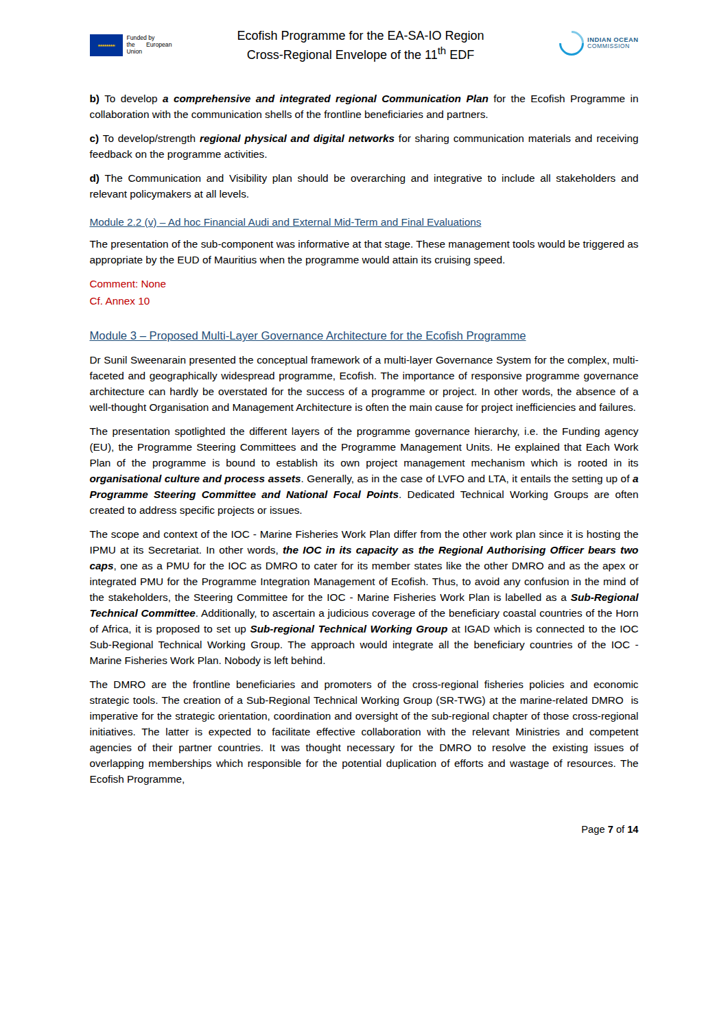Funded by
the European Union
Ecofish Programme for the EA-SA-IO Region
Cross-Regional Envelope of the 11th EDF
INDIAN OCEAN
COMMISSION
b) To develop a comprehensive and integrated regional Communication Plan for the Ecofish Programme in collaboration with the communication shells of the frontline beneficiaries and partners.
c) To develop/strength regional physical and digital networks for sharing communication materials and receiving feedback on the programme activities.
d) The Communication and Visibility plan should be overarching and integrative to include all stakeholders and relevant policymakers at all levels.
Module 2.2 (v) – Ad hoc Financial Audi and External Mid-Term and Final Evaluations
The presentation of the sub-component was informative at that stage. These management tools would be triggered as appropriate by the EUD of Mauritius when the programme would attain its cruising speed.
Comment: None
Cf. Annex 10
Module 3 – Proposed Multi-Layer Governance Architecture for the Ecofish Programme
Dr Sunil Sweenarain presented the conceptual framework of a multi-layer Governance System for the complex, multi-faceted and geographically widespread programme, Ecofish. The importance of responsive programme governance architecture can hardly be overstated for the success of a programme or project. In other words, the absence of a well-thought Organisation and Management Architecture is often the main cause for project inefficiencies and failures.
The presentation spotlighted the different layers of the programme governance hierarchy, i.e. the Funding agency (EU), the Programme Steering Committees and the Programme Management Units. He explained that Each Work Plan of the programme is bound to establish its own project management mechanism which is rooted in its organisational culture and process assets. Generally, as in the case of LVFO and LTA, it entails the setting up of a Programme Steering Committee and National Focal Points. Dedicated Technical Working Groups are often created to address specific projects or issues.
The scope and context of the IOC - Marine Fisheries Work Plan differ from the other work plan since it is hosting the IPMU at its Secretariat. In other words, the IOC in its capacity as the Regional Authorising Officer bears two caps, one as a PMU for the IOC as DMRO to cater for its member states like the other DMRO and as the apex or integrated PMU for the Programme Integration Management of Ecofish. Thus, to avoid any confusion in the mind of the stakeholders, the Steering Committee for the IOC - Marine Fisheries Work Plan is labelled as a Sub-Regional Technical Committee. Additionally, to ascertain a judicious coverage of the beneficiary coastal countries of the Horn of Africa, it is proposed to set up Sub-regional Technical Working Group at IGAD which is connected to the IOC Sub-Regional Technical Working Group. The approach would integrate all the beneficiary countries of the IOC - Marine Fisheries Work Plan. Nobody is left behind.
The DMRO are the frontline beneficiaries and promoters of the cross-regional fisheries policies and economic strategic tools. The creation of a Sub-Regional Technical Working Group (SR-TWG) at the marine-related DMRO is imperative for the strategic orientation, coordination and oversight of the sub-regional chapter of those cross-regional initiatives. The latter is expected to facilitate effective collaboration with the relevant Ministries and competent agencies of their partner countries. It was thought necessary for the DMRO to resolve the existing issues of overlapping memberships which responsible for the potential duplication of efforts and wastage of resources. The Ecofish Programme,
Page 7 of 14